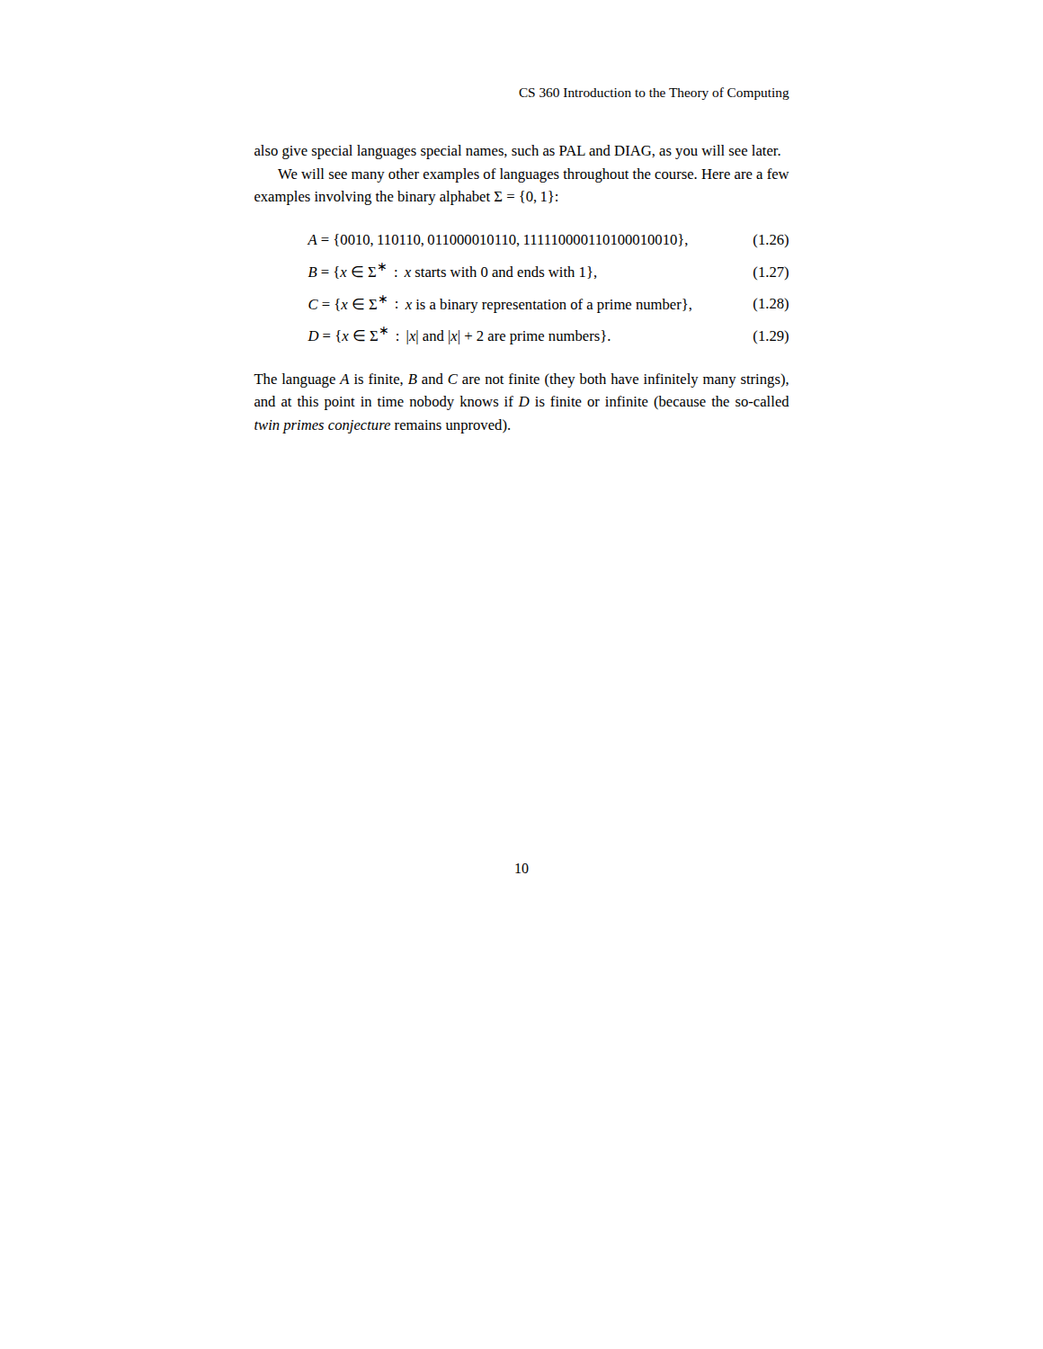CS 360 Introduction to the Theory of Computing
also give special languages special names, such as PAL and DIAG, as you will see later.
We will see many other examples of languages throughout the course. Here are a few examples involving the binary alphabet Σ = {0, 1}:
| A = { 0010, 110110, 011000010110, 111110000110100010010 } , | (1.26) |
| B = { x ∈ Σ ∗ : x starts with 0 and ends with 1 } , | (1.27) |
| C = { x ∈ Σ ∗ : x is a binary representation of a prime number } , | (1.28) |
| D = { x ∈ Σ ∗ : / x / and / x / + 2 are prime numbers } . | (1.29) |
The language A is finite, B and C are not finite (they both have infinitely many strings), and at this point in time nobody knows if D is finite or infinite (because the so-called twin primes conjecture remains unproved).
10